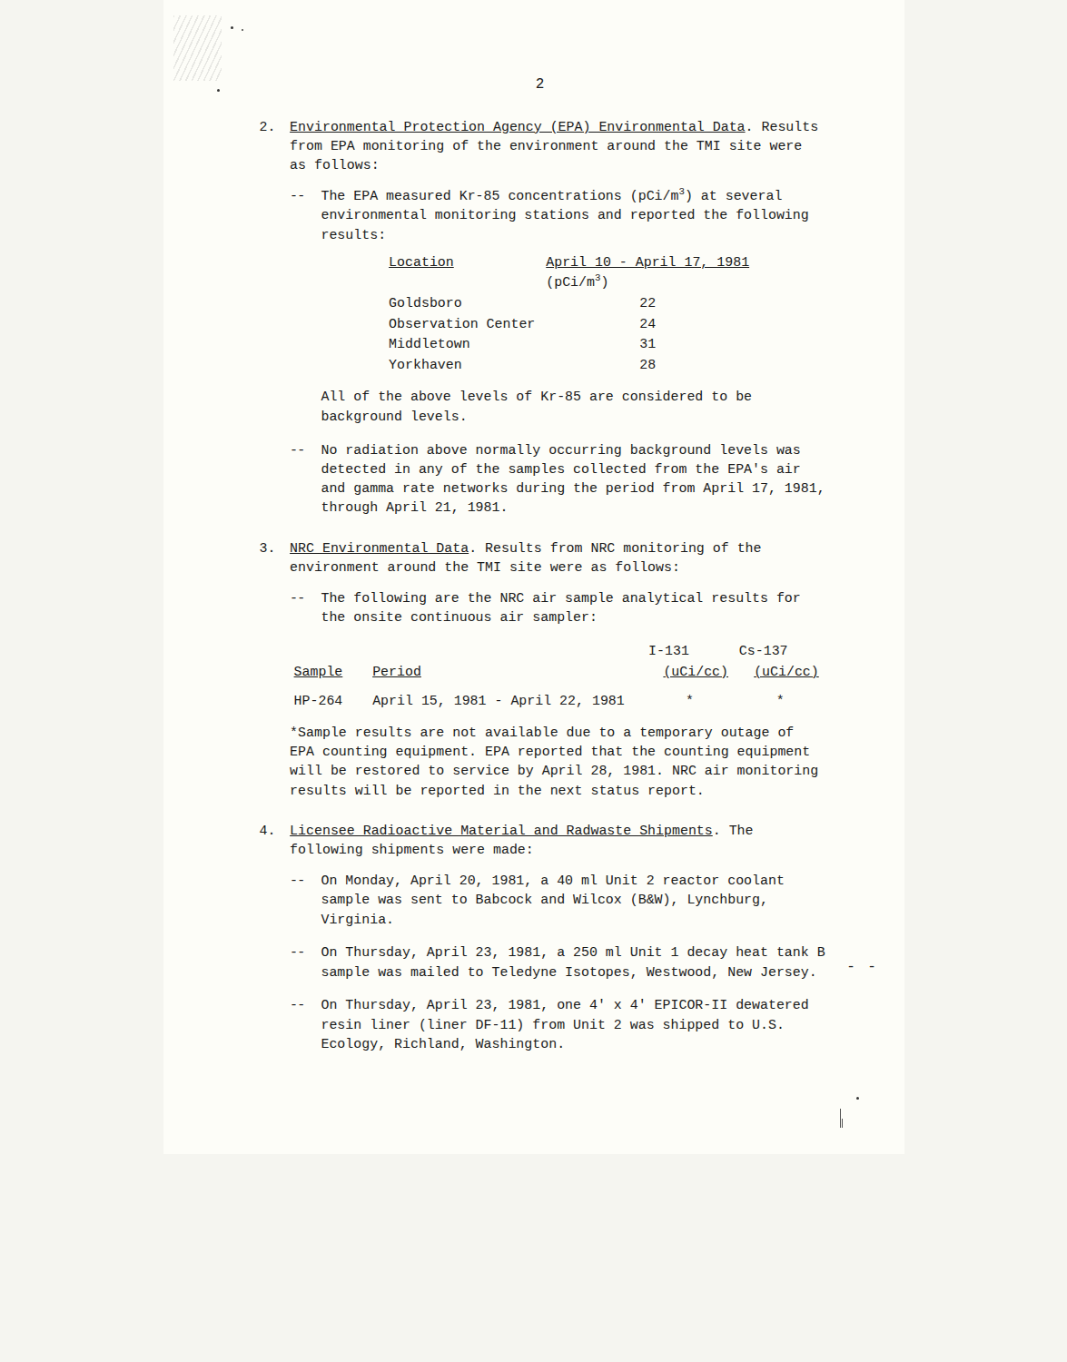- -
2
2.
Environmental Protection Agency (EPA) Environmental Data. Results from EPA monitoring of the environment around the TMI site were as follows:
The EPA measured Kr-85 concentrations (pCi/m3) at several environmental monitoring stations and reported the following results:
| Location | April 10 - April 17, 1981 |
| --- | --- |
| | (pCi/m 3 ) |
| Goldsboro | 22 |
| Observation Center | 24 |
| Middletown | 31 |
| Yorkhaven | 28 |
All of the above levels of Kr-85 are considered to be background levels.
No radiation above normally occurring background levels was detected in any of the samples collected from the EPA's air and gamma rate networks during the period from April 17, 1981, through April 21, 1981.
3.
NRC Environmental Data. Results from NRC monitoring of the environment around the TMI site were as follows:
The following are the NRC air sample analytical results for the onsite continuous air sampler:
| | | I-131 | Cs-137 |
| --- | --- | --- | --- |
| Sample | Period | (uCi/cc) | (uCi/cc) |
| HP-264 | April 15, 1981 - April 22, 1981 | * | * |
*Sample results are not available due to a temporary outage of EPA counting equipment. EPA reported that the counting equipment will be restored to service by April 28, 1981. NRC air monitoring results will be reported in the next status report.
4.
Licensee Radioactive Material and Radwaste Shipments. The following shipments were made:
On Monday, April 20, 1981, a 40 ml Unit 2 reactor coolant sample was sent to Babcock and Wilcox (B&W), Lynchburg, Virginia.
On Thursday, April 23, 1981, a 250 ml Unit 1 decay heat tank B sample was mailed to Teledyne Isotopes, Westwood, New Jersey.
On Thursday, April 23, 1981, one 4' x 4' EPICOR-II dewatered resin liner (liner DF-11) from Unit 2 was shipped to U.S. Ecology, Richland, Washington.